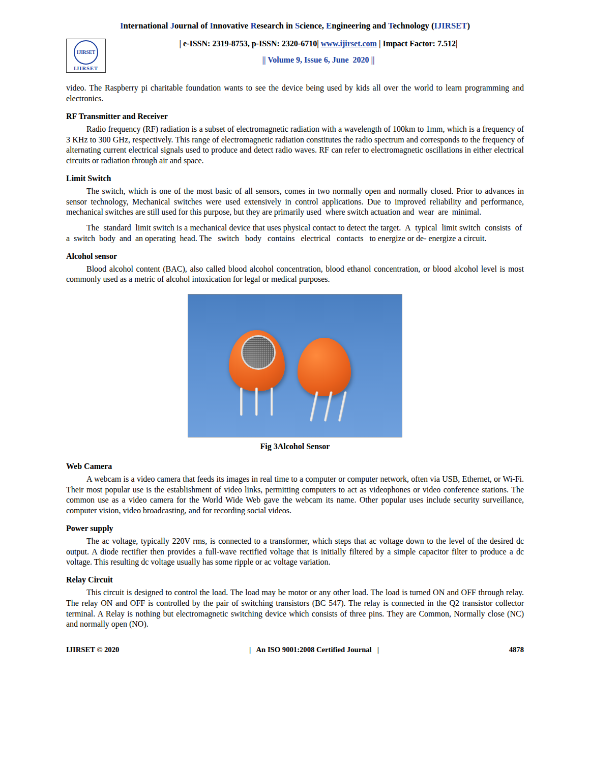International Journal of Innovative Research in Science, Engineering and Technology (IJIRSET)
IJIRSET
IJIRSET
| e-ISSN: 2319-8753, p-ISSN: 2320-6710| www.ijirset.com | Impact Factor: 7.512|
|| Volume 9, Issue 6, June 2020 ||
video. The Raspberry pi charitable foundation wants to see the device being used by kids all over the world to learn programming and electronics.
RF Transmitter and Receiver
Radio frequency (RF) radiation is a subset of electromagnetic radiation with a wavelength of 100km to 1mm, which is a frequency of 3 KHz to 300 GHz, respectively. This range of electromagnetic radiation constitutes the radio spectrum and corresponds to the frequency of alternating current electrical signals used to produce and detect radio waves. RF can refer to electromagnetic oscillations in either electrical circuits or radiation through air and space.
Limit Switch
The switch, which is one of the most basic of all sensors, comes in two normally open and normally closed. Prior to advances in sensor technology, Mechanical switches were used extensively in control applications. Due to improved reliability and performance, mechanical switches are still used for this purpose, but they are primarily used where switch actuation and wear are minimal.
The standard limit switch is a mechanical device that uses physical contact to detect the target. A typical limit switch consists of a switch body and an operating head. The switch body contains electrical contacts to energize or de- energize a circuit.
Alcohol sensor
Blood alcohol content (BAC), also called blood alcohol concentration, blood ethanol concentration, or blood alcohol level is most commonly used as a metric of alcohol intoxication for legal or medical purposes.
Fig 3Alcohol Sensor
Web Camera
A webcam is a video camera that feeds its images in real time to a computer or computer network, often via USB, Ethernet, or Wi-Fi. Their most popular use is the establishment of video links, permitting computers to act as videophones or video conference stations. The common use as a video camera for the World Wide Web gave the webcam its name. Other popular uses include security surveillance, computer vision, video broadcasting, and for recording social videos.
Power supply
The ac voltage, typically 220V rms, is connected to a transformer, which steps that ac voltage down to the level of the desired dc output. A diode rectifier then provides a full-wave rectified voltage that is initially filtered by a simple capacitor filter to produce a dc voltage. This resulting dc voltage usually has some ripple or ac voltage variation.
Relay Circuit
This circuit is designed to control the load. The load may be motor or any other load. The load is turned ON and OFF through relay. The relay ON and OFF is controlled by the pair of switching transistors (BC 547). The relay is connected in the Q2 transistor collector terminal. A Relay is nothing but electromagnetic switching device which consists of three pins. They are Common, Normally close (NC) and normally open (NO).
IJIRSET © 2020
| An ISO 9001:2008 Certified Journal |
4878